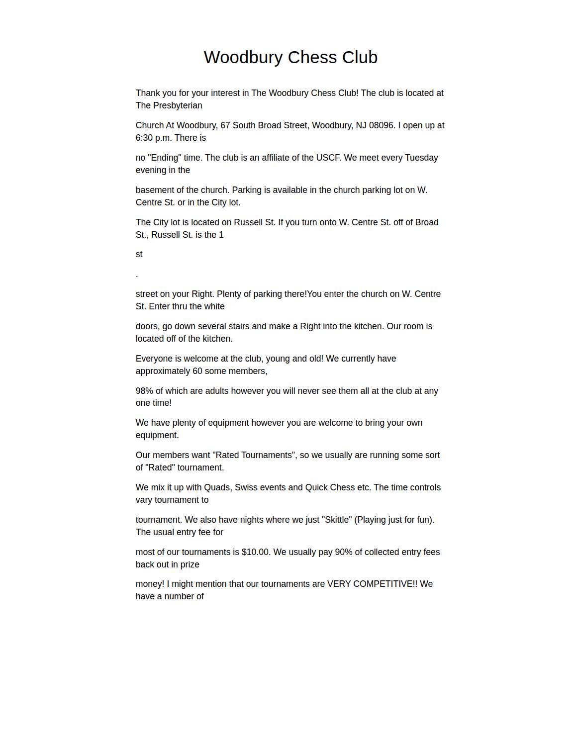Woodbury Chess Club
Thank you for your interest in The Woodbury Chess Club! The club is located at The Presbyterian
Church At Woodbury, 67 South Broad Street, Woodbury, NJ 08096. I open up at 6:30 p.m. There is
no "Ending" time. The club is an affiliate of the USCF. We meet every Tuesday evening in the
basement of the church. Parking is available in the church parking lot on W. Centre St. or in the City lot.
The City lot is located on Russell St. If you turn onto W. Centre St. off of Broad St., Russell St. is the 1
st
.
street on your Right. Plenty of parking there!You enter the church on W. Centre St. Enter thru the white
doors, go down several stairs and make a Right into the kitchen. Our room is located off of the kitchen.
Everyone is welcome at the club, young and old! We currently have approximately 60 some members,
98% of which are adults however you will never see them all at the club at any one time!
We have plenty of equipment however you are welcome to bring your own equipment.
Our members want "Rated Tournaments", so we usually are running some sort of "Rated" tournament.
We mix it up with Quads, Swiss events and Quick Chess etc. The time controls vary tournament to
tournament. We also have nights where we just "Skittle" (Playing just for fun). The usual entry fee for
most of our tournaments is $10.00. We usually pay 90% of collected entry fees back out in prize
money! I might mention that our tournaments are VERY COMPETITIVE!! We have a number of